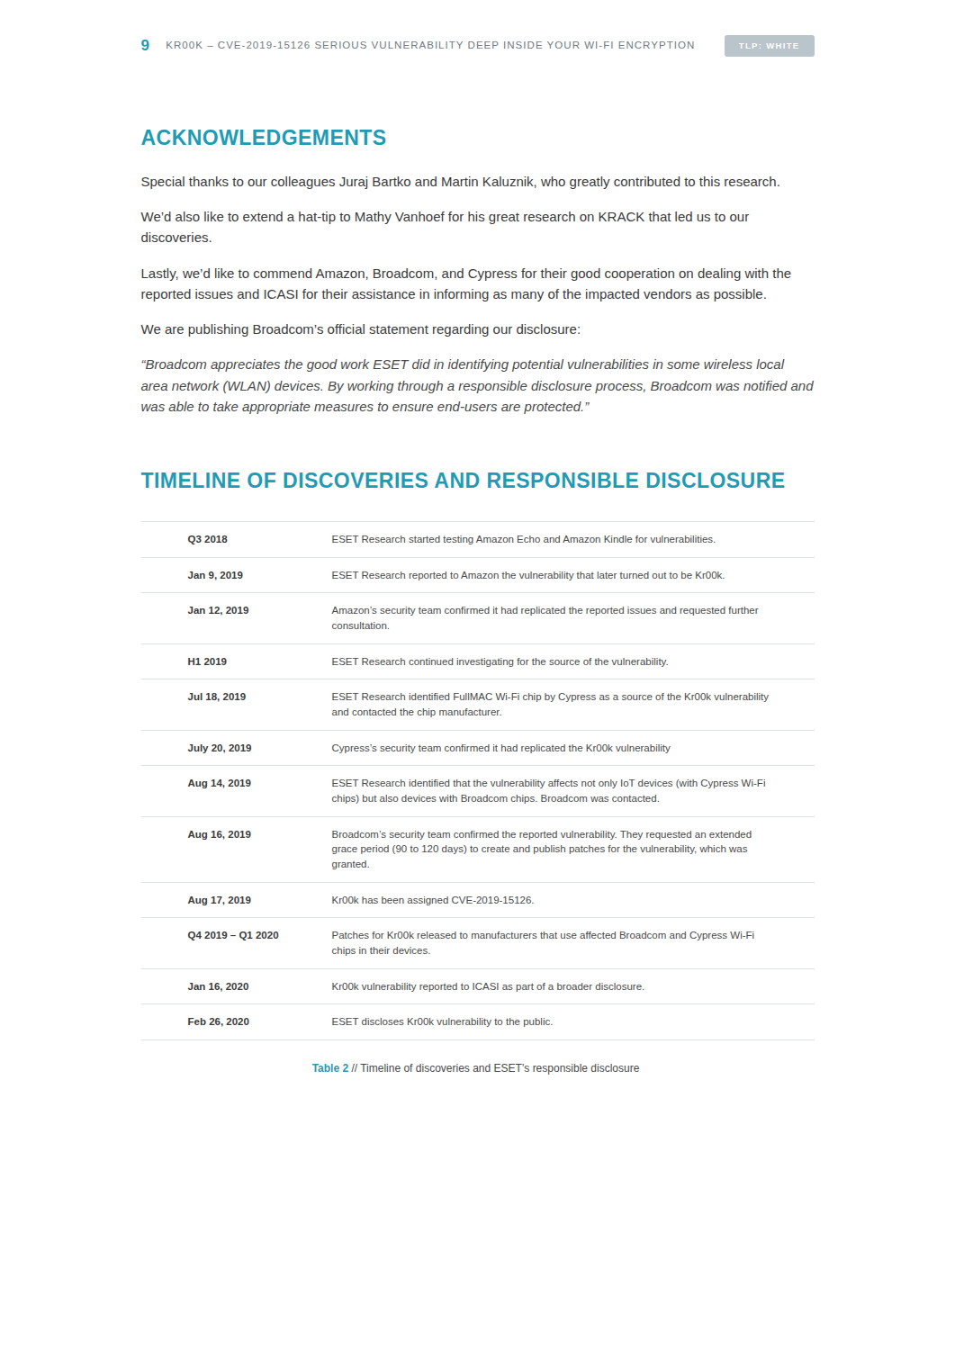9 Kr00k – CVE-2019-15126 Serious vulnerability deep inside your Wi-Fi encryption TLP: WHITE
Acknowledgements
Special thanks to our colleagues Juraj Bartko and Martin Kaluznik, who greatly contributed to this research.
We’d also like to extend a hat-tip to Mathy Vanhoef for his great research on KRACK that led us to our discoveries.
Lastly, we’d like to commend Amazon, Broadcom, and Cypress for their good cooperation on dealing with the reported issues and ICASI for their assistance in informing as many of the impacted vendors as possible.
We are publishing Broadcom’s official statement regarding our disclosure:
“Broadcom appreciates the good work ESET did in identifying potential vulnerabilities in some wireless local area network (WLAN) devices. By working through a responsible disclosure process, Broadcom was notified and was able to take appropriate measures to ensure end-users are protected.”
Timeline of discoveries and responsible disclosure
| Q3 2018 | ESET Research started testing Amazon Echo and Amazon Kindle for vulnerabilities. |
| Jan 9, 2019 | ESET Research reported to Amazon the vulnerability that later turned out to be Kr00k. |
| Jan 12, 2019 | Amazon’s security team confirmed it had replicated the reported issues and requested further consultation. |
| H1 2019 | ESET Research continued investigating for the source of the vulnerability. |
| Jul 18, 2019 | ESET Research identified FullMAC Wi-Fi chip by Cypress as a source of the Kr00k vulnerability and contacted the chip manufacturer. |
| July 20, 2019 | Cypress’s security team confirmed it had replicated the Kr00k vulnerability |
| Aug 14, 2019 | ESET Research identified that the vulnerability affects not only IoT devices (with Cypress Wi-Fi chips) but also devices with Broadcom chips. Broadcom was contacted. |
| Aug 16, 2019 | Broadcom’s security team confirmed the reported vulnerability. They requested an extended grace period (90 to 120 days) to create and publish patches for the vulnerability, which was granted. |
| Aug 17, 2019 | Kr00k has been assigned CVE-2019-15126. |
| Q4 2019 – Q1 2020 | Patches for Kr00k released to manufacturers that use affected Broadcom and Cypress Wi-Fi chips in their devices. |
| Jan 16, 2020 | Kr00k vulnerability reported to ICASI as part of a broader disclosure. |
| Feb 26, 2020 | ESET discloses Kr00k vulnerability to the public. |
Table 2 // Timeline of discoveries and ESET’s responsible disclosure